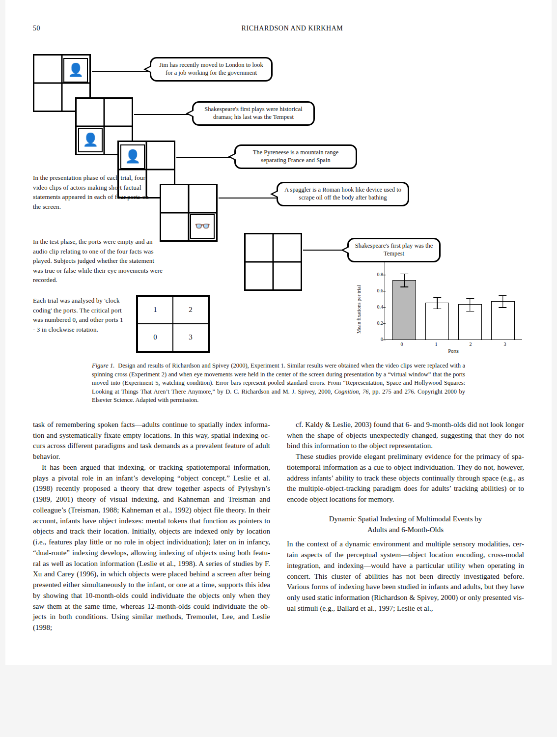50 Richardson and Kirkham
👤
Jim has recently moved to London to look for a job working for the government
👤
Shakespeare's first plays were historical dramas; his last was the Tempest
👤
The Pyreneese is a mountain range separating France and Spain
👓
A spaggler is a Roman hook like device used to scrape oil off the body after bathing
Shakespeare's first play was the Tempest
In the presentation phase of each trial, four video clips of actors making short factual statements appeared in each of four ports on the screen.
In the test phase, the ports were empty and an audio clip relating to one of the four facts was played. Subjects judged whether the statement was true or false while their eye movements were recorded.
Each trial was analysed by 'clock coding' the ports. The critical port was numbered 0, and other ports 1 - 3 in clockwise rotation.
1
2
0
3
Mean fixations per trial
0 0.2 0.4 0.6 0.8 1
0123
Ports
Figure 1. Design and results of Richardson and Spivey (2000), Experiment 1. Similar results were obtained when the video clips were replaced with a spinning cross (Experiment 2) and when eye movements were held in the center of the screen during presentation by a “virtual window” that the ports moved into (Experiment 5, watching condition). Error bars represent pooled standard errors. From “Representation, Space and Hollywood Squares: Looking at Things That Aren’t There Anymore,” by D. C. Richardson and M. J. Spivey, 2000, Cognition, 76, pp. 275 and 276. Copyright 2000 by Elsevier Science. Adapted with permission.
task of remembering spoken facts—adults continue to spatially index information and systematically fixate empty locations. In this way, spatial indexing occurs across different paradigms and task demands as a prevalent feature of adult behavior.
It has been argued that indexing, or tracking spatiotemporal information, plays a pivotal role in an infant’s developing “object concept.” Leslie et al. (1998) recently proposed a theory that drew together aspects of Pylyshyn’s (1989, 2001) theory of visual indexing, and Kahneman and Treisman and colleague’s (Treisman, 1988; Kahneman et al., 1992) object file theory. In their account, infants have object indexes: mental tokens that function as pointers to objects and track their location. Initially, objects are indexed only by location (i.e., features play little or no role in object individuation); later on in infancy, “dual-route” indexing develops, allowing indexing of objects using both featural as well as location information (Leslie et al., 1998). A series of studies by F. Xu and Carey (1996), in which objects were placed behind a screen after being presented either simultaneously to the infant, or one at a time, supports this idea by showing that 10-month-olds could individuate the objects only when they saw them at the same time, whereas 12-month-olds could individuate the objects in both conditions. Using similar methods, Tremoulet, Lee, and Leslie (1998;
cf. Kaldy & Leslie, 2003) found that 6- and 9-month-olds did not look longer when the shape of objects unexpectedly changed, suggesting that they do not bind this information to the object representation.
These studies provide elegant preliminary evidence for the primacy of spatiotemporal information as a cue to object individuation. They do not, however, address infants’ ability to track these objects continually through space (e.g., as the multiple-object-tracking paradigm does for adults’ tracking abilities) or to encode object locations for memory.
Dynamic Spatial Indexing of Multimodal Events by
Adults and 6-Month-Olds
In the context of a dynamic environment and multiple sensory modalities, certain aspects of the perceptual system—object location encoding, cross-modal integration, and indexing—would have a particular utility when operating in concert. This cluster of abilities has not been directly investigated before. Various forms of indexing have been studied in infants and adults, but they have only used static information (Richardson & Spivey, 2000) or only presented visual stimuli (e.g., Ballard et al., 1997; Leslie et al.,